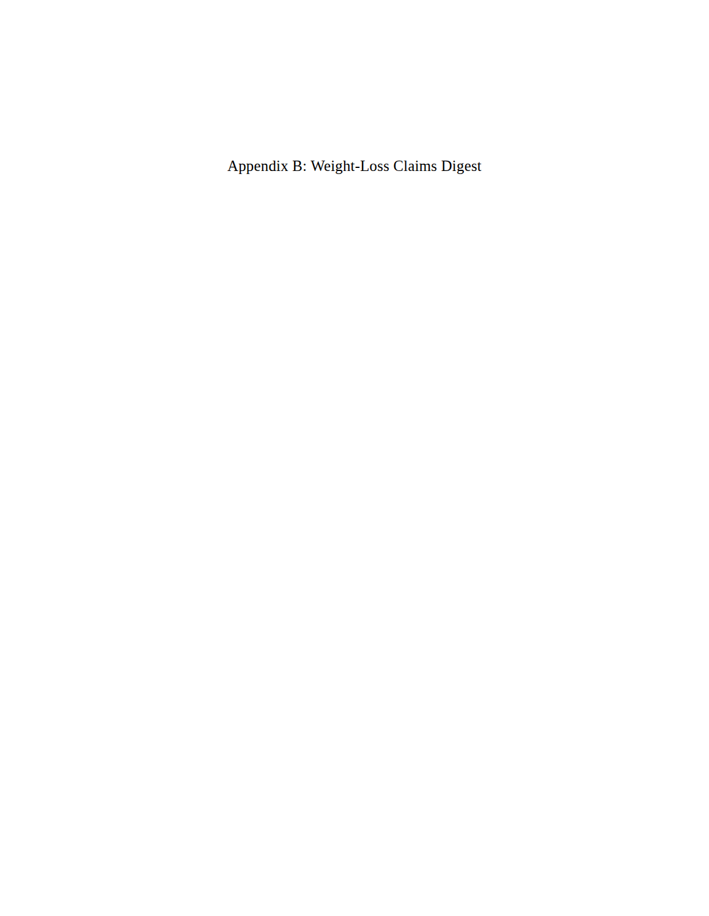Appendix B: Weight-Loss Claims Digest